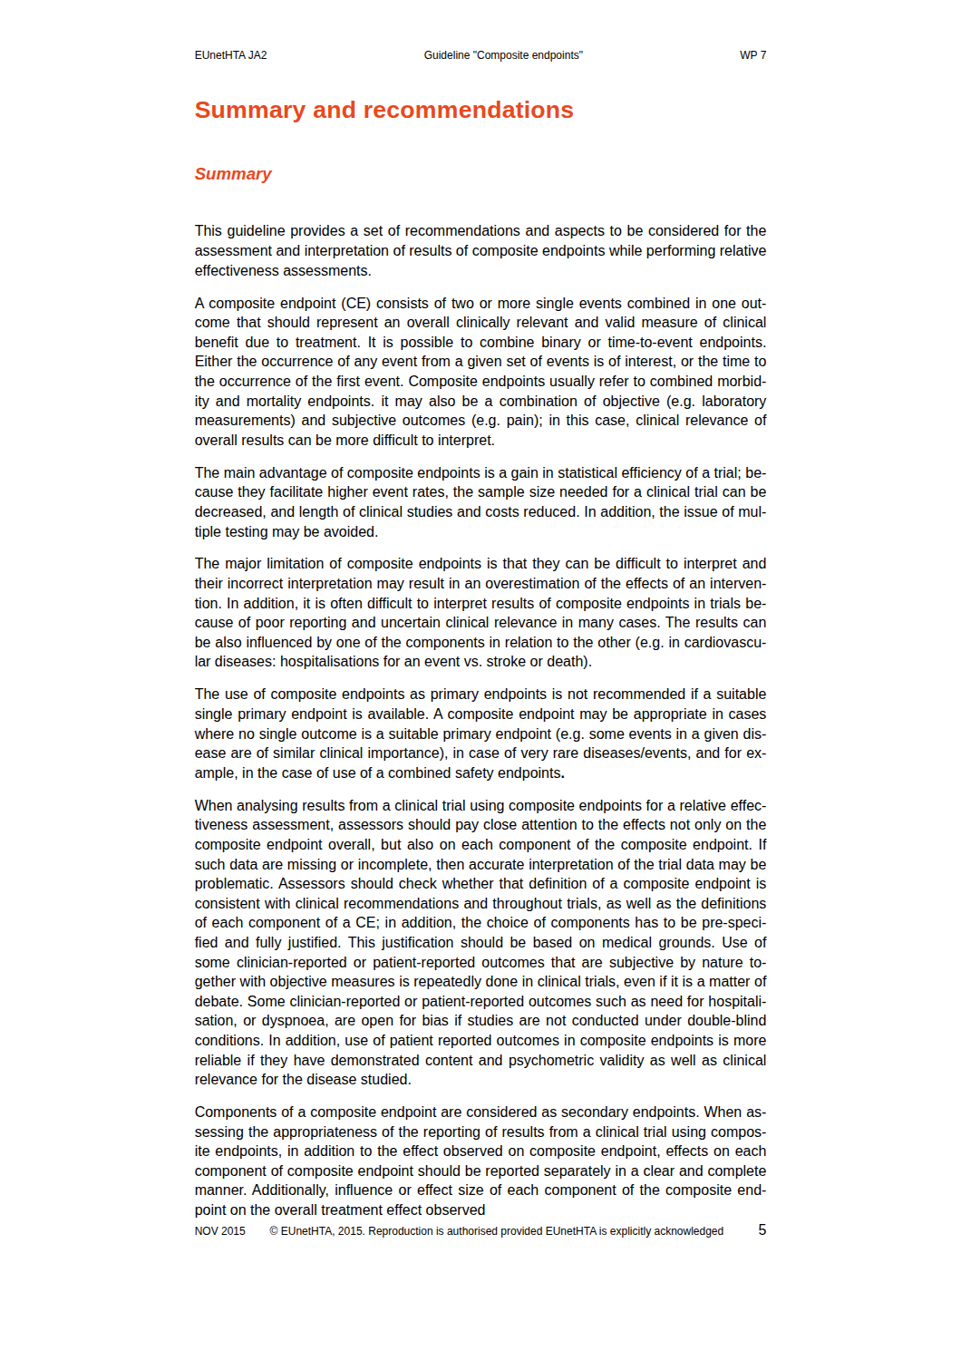EUnetHTA JA2
Guideline "Composite endpoints"
WP 7
Summary and recommendations
Summary
This guideline provides a set of recommendations and aspects to be considered for the assessment and interpretation of results of composite endpoints while performing relative effectiveness assessments.
A composite endpoint (CE) consists of two or more single events combined in one outcome that should represent an overall clinically relevant and valid measure of clinical benefit due to treatment. It is possible to combine binary or time-to-event endpoints. Either the occurrence of any event from a given set of events is of interest, or the time to the occurrence of the first event. Composite endpoints usually refer to combined morbidity and mortality endpoints. it may also be a combination of objective (e.g. laboratory measurements) and subjective outcomes (e.g. pain); in this case, clinical relevance of overall results can be more difficult to interpret.
The main advantage of composite endpoints is a gain in statistical efficiency of a trial; because they facilitate higher event rates, the sample size needed for a clinical trial can be decreased, and length of clinical studies and costs reduced. In addition, the issue of multiple testing may be avoided.
The major limitation of composite endpoints is that they can be difficult to interpret and their incorrect interpretation may result in an overestimation of the effects of an intervention. In addition, it is often difficult to interpret results of composite endpoints in trials because of poor reporting and uncertain clinical relevance in many cases. The results can be also influenced by one of the components in relation to the other (e.g. in cardiovascular diseases: hospitalisations for an event vs. stroke or death).
The use of composite endpoints as primary endpoints is not recommended if a suitable single primary endpoint is available. A composite endpoint may be appropriate in cases where no single outcome is a suitable primary endpoint (e.g. some events in a given disease are of similar clinical importance), in case of very rare diseases/events, and for example, in the case of use of a combined safety endpoints.
When analysing results from a clinical trial using composite endpoints for a relative effectiveness assessment, assessors should pay close attention to the effects not only on the composite endpoint overall, but also on each component of the composite endpoint. If such data are missing or incomplete, then accurate interpretation of the trial data may be problematic. Assessors should check whether that definition of a composite endpoint is consistent with clinical recommendations and throughout trials, as well as the definitions of each component of a CE; in addition, the choice of components has to be pre-specified and fully justified. This justification should be based on medical grounds. Use of some clinician-reported or patient-reported outcomes that are subjective by nature together with objective measures is repeatedly done in clinical trials, even if it is a matter of debate. Some clinician-reported or patient-reported outcomes such as need for hospitalisation, or dyspnoea, are open for bias if studies are not conducted under double-blind conditions. In addition, use of patient reported outcomes in composite endpoints is more reliable if they have demonstrated content and psychometric validity as well as clinical relevance for the disease studied.
Components of a composite endpoint are considered as secondary endpoints. When assessing the appropriateness of the reporting of results from a clinical trial using composite endpoints, in addition to the effect observed on composite endpoint, effects on each component of composite endpoint should be reported separately in a clear and complete manner. Additionally, influence or effect size of each component of the composite endpoint on the overall treatment effect observed
NOV 2015
© EUnetHTA, 2015. Reproduction is authorised provided EUnetHTA is explicitly acknowledged
5